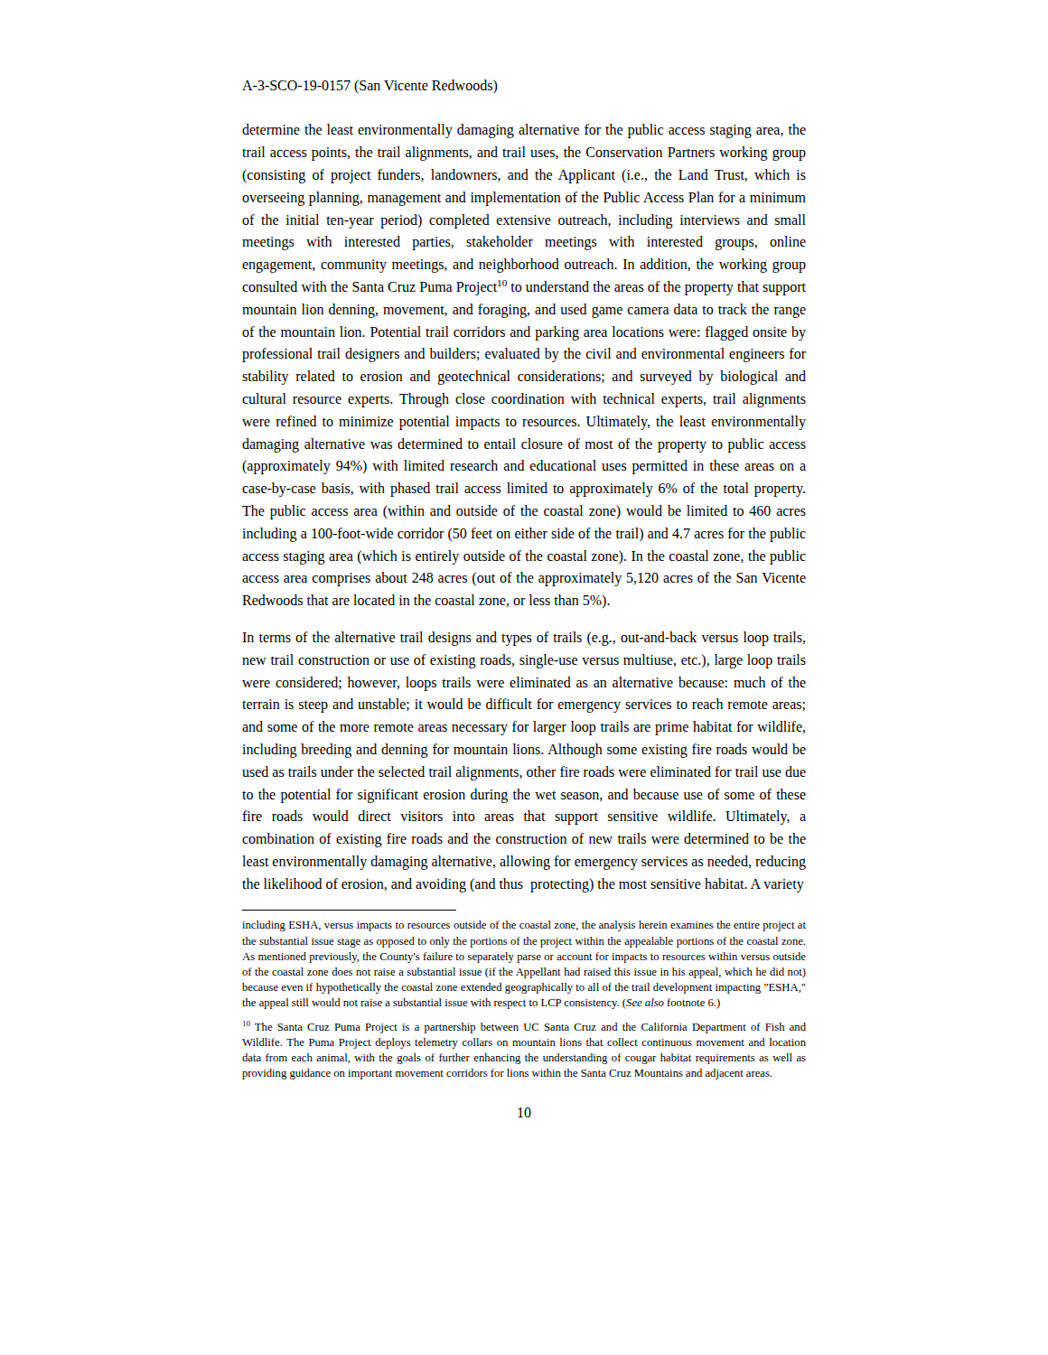A-3-SCO-19-0157 (San Vicente Redwoods)
determine the least environmentally damaging alternative for the public access staging area, the trail access points, the trail alignments, and trail uses, the Conservation Partners working group (consisting of project funders, landowners, and the Applicant (i.e., the Land Trust, which is overseeing planning, management and implementation of the Public Access Plan for a minimum of the initial ten-year period) completed extensive outreach, including interviews and small meetings with interested parties, stakeholder meetings with interested groups, online engagement, community meetings, and neighborhood outreach. In addition, the working group consulted with the Santa Cruz Puma Project10 to understand the areas of the property that support mountain lion denning, movement, and foraging, and used game camera data to track the range of the mountain lion. Potential trail corridors and parking area locations were: flagged onsite by professional trail designers and builders; evaluated by the civil and environmental engineers for stability related to erosion and geotechnical considerations; and surveyed by biological and cultural resource experts. Through close coordination with technical experts, trail alignments were refined to minimize potential impacts to resources. Ultimately, the least environmentally damaging alternative was determined to entail closure of most of the property to public access (approximately 94%) with limited research and educational uses permitted in these areas on a case-by-case basis, with phased trail access limited to approximately 6% of the total property. The public access area (within and outside of the coastal zone) would be limited to 460 acres including a 100-foot-wide corridor (50 feet on either side of the trail) and 4.7 acres for the public access staging area (which is entirely outside of the coastal zone). In the coastal zone, the public access area comprises about 248 acres (out of the approximately 5,120 acres of the San Vicente Redwoods that are located in the coastal zone, or less than 5%).
In terms of the alternative trail designs and types of trails (e.g., out-and-back versus loop trails, new trail construction or use of existing roads, single-use versus multiuse, etc.), large loop trails were considered; however, loops trails were eliminated as an alternative because: much of the terrain is steep and unstable; it would be difficult for emergency services to reach remote areas; and some of the more remote areas necessary for larger loop trails are prime habitat for wildlife, including breeding and denning for mountain lions. Although some existing fire roads would be used as trails under the selected trail alignments, other fire roads were eliminated for trail use due to the potential for significant erosion during the wet season, and because use of some of these fire roads would direct visitors into areas that support sensitive wildlife. Ultimately, a combination of existing fire roads and the construction of new trails were determined to be the least environmentally damaging alternative, allowing for emergency services as needed, reducing the likelihood of erosion, and avoiding (and thus protecting) the most sensitive habitat. A variety
including ESHA, versus impacts to resources outside of the coastal zone, the analysis herein examines the entire project at the substantial issue stage as opposed to only the portions of the project within the appealable portions of the coastal zone. As mentioned previously, the County's failure to separately parse or account for impacts to resources within versus outside of the coastal zone does not raise a substantial issue (if the Appellant had raised this issue in his appeal, which he did not) because even if hypothetically the coastal zone extended geographically to all of the trail development impacting "ESHA," the appeal still would not raise a substantial issue with respect to LCP consistency. (See also footnote 6.)
10 The Santa Cruz Puma Project is a partnership between UC Santa Cruz and the California Department of Fish and Wildlife. The Puma Project deploys telemetry collars on mountain lions that collect continuous movement and location data from each animal, with the goals of further enhancing the understanding of cougar habitat requirements as well as providing guidance on important movement corridors for lions within the Santa Cruz Mountains and adjacent areas.
10